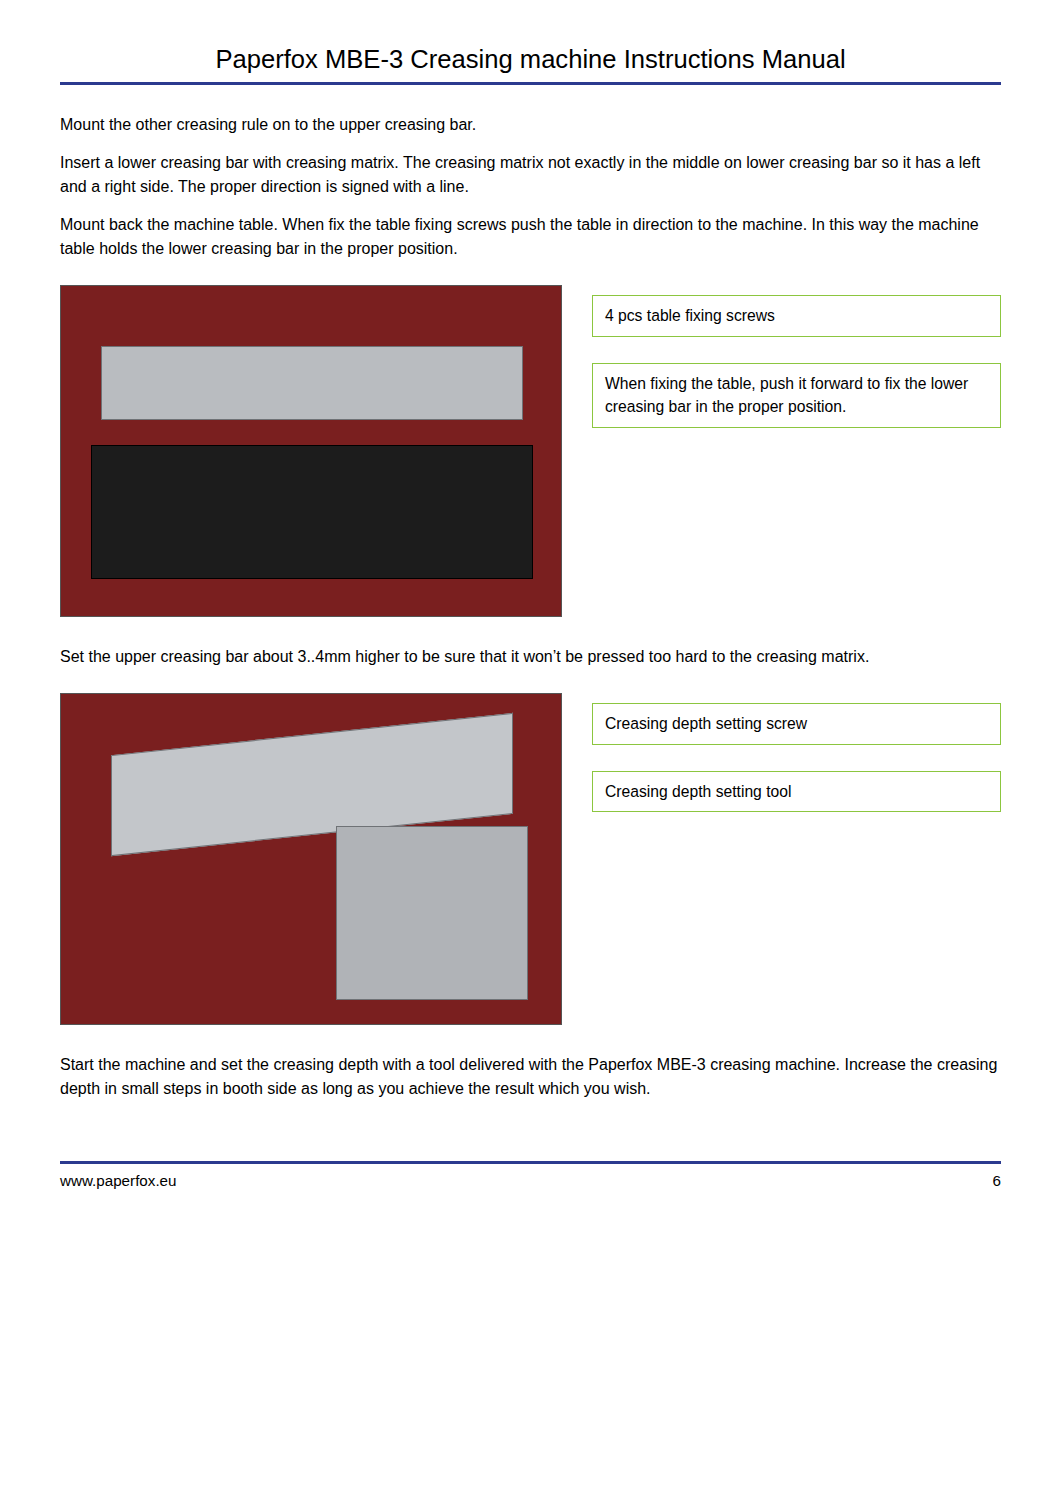Paperfox MBE-3 Creasing machine Instructions Manual
Mount the other creasing rule on to the upper creasing bar.
Insert a lower creasing bar with creasing matrix. The creasing matrix not exactly in the middle on lower creasing bar so it has a left and a right side. The proper direction is signed with a line.
Mount back the machine table. When fix the table fixing screws push the table in direction to the machine. In this way the machine table holds the lower creasing bar in the proper position.
4 pcs table fixing screws
When fixing the table, push it forward to fix the lower creasing bar in the proper position.
Set the upper creasing bar about 3..4mm higher to be sure that it won’t be pressed too hard to the creasing matrix.
Creasing depth setting screw
Creasing depth setting tool
Start the machine and set the creasing depth with a tool delivered with the Paperfox MBE-3 creasing machine. Increase the creasing depth in small steps in booth side as long as you achieve the result which you wish.
www.paperfox.eu 6